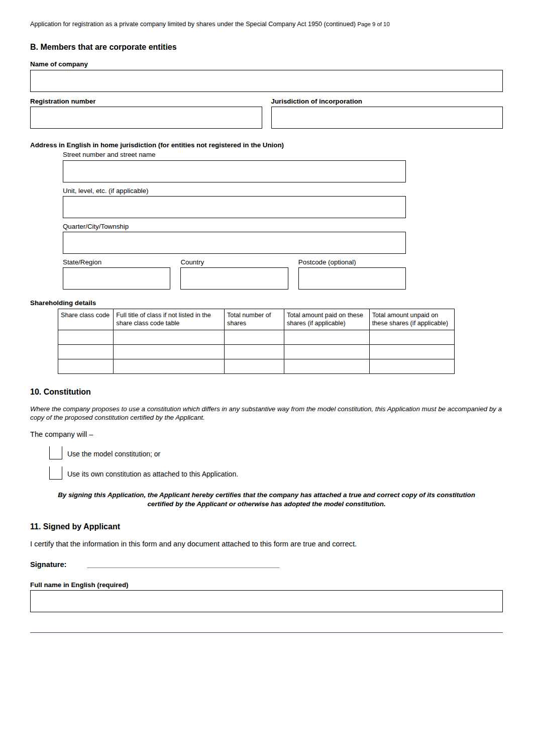Application for registration as a private company limited by shares under the Special Company Act 1950 (continued) Page 9 of 10
B. Members that are corporate entities
Name of company
Registration number
Jurisdiction of incorporation
Address in English in home jurisdiction (for entities not registered in the Union)
Street number and street name
Unit, level, etc. (if applicable)
Quarter/City/Township
State/Region
Country
Postcode (optional)
Shareholding details
| Share class code | Full title of class if not listed in the share class code table | Total number of shares | Total amount paid on these shares (if applicable) | Total amount unpaid on these shares (if applicable) |
| --- | --- | --- | --- | --- |
10. Constitution
Where the company proposes to use a constitution which differs in any substantive way from the model constitution, this Application must be accompanied by a copy of the proposed constitution certified by the Applicant.
The company will –
Use the model constitution; or
Use its own constitution as attached to this Application.
By signing this Application, the Applicant hereby certifies that the company has attached a true and correct copy of its constitution certified by the Applicant or otherwise has adopted the model constitution.
11. Signed by Applicant
I certify that the information in this form and any document attached to this form are true and correct.
Signature: _______________________________________________
Full name in English (required)